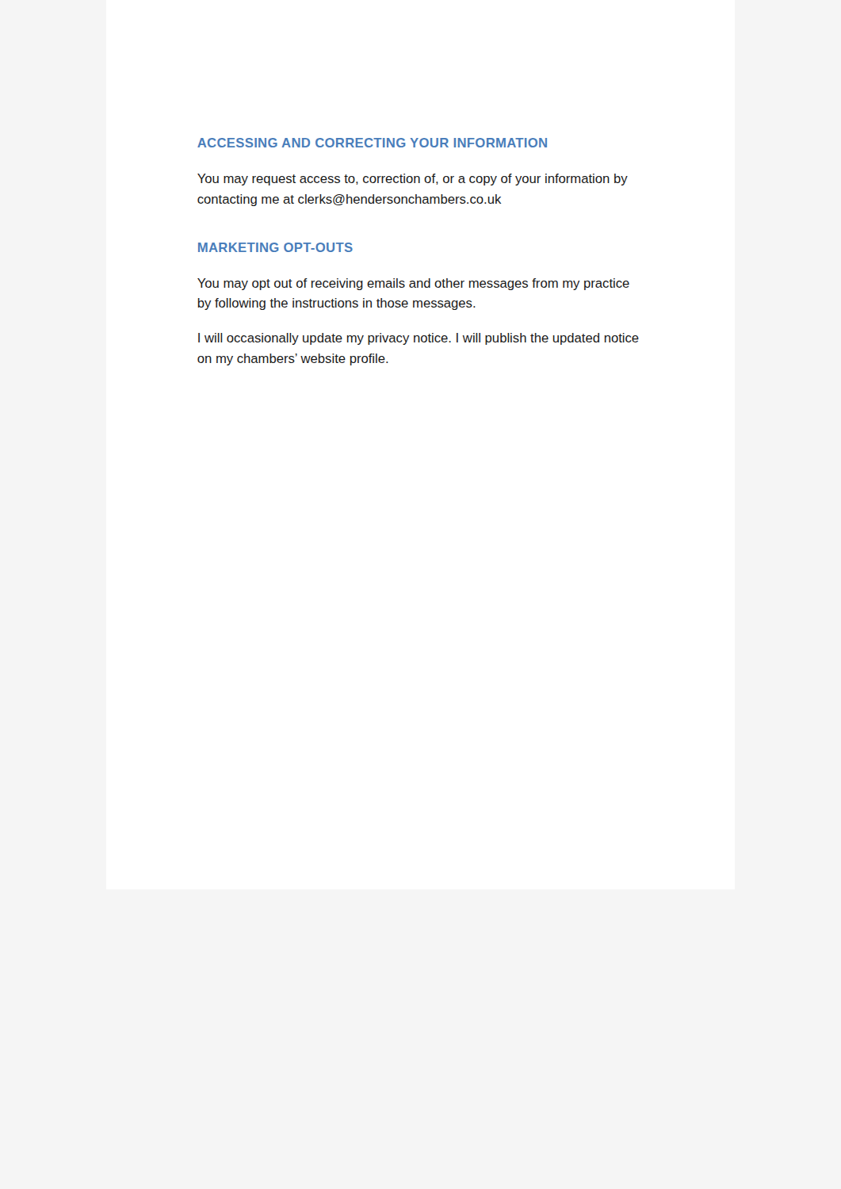Accessing and correcting your information
You may request access to, correction of, or a copy of your information by contacting me at clerks@hendersonchambers.co.uk
Marketing opt-outs
You may opt out of receiving emails and other messages from my practice by following the instructions in those messages.
I will occasionally update my privacy notice. I will publish the updated notice on my chambers’ website profile.